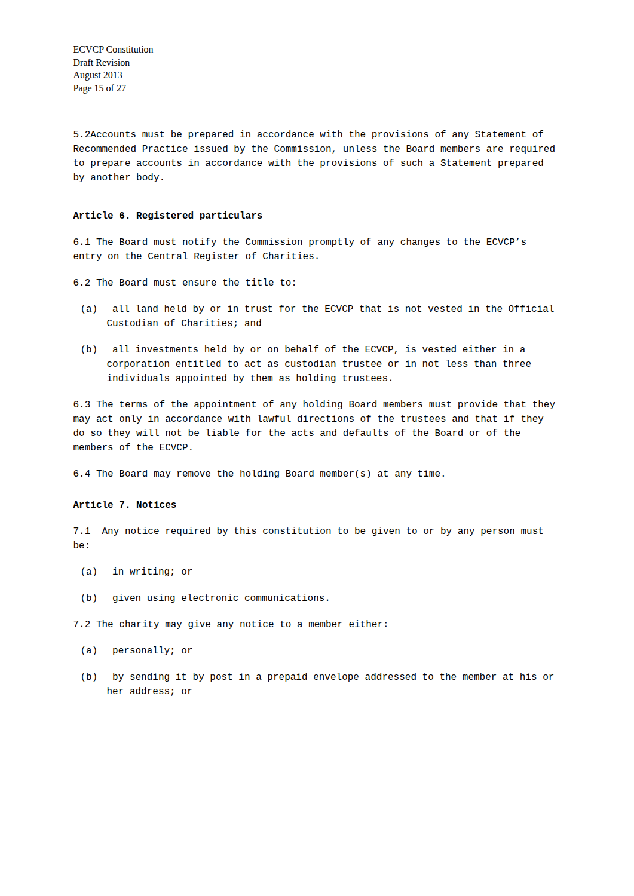ECVCP Constitution
Draft Revision
August 2013
Page 15 of 27
5.2Accounts must be prepared in accordance with the provisions of any Statement of Recommended Practice issued by the Commission, unless the Board members are required to prepare accounts in accordance with the provisions of such a Statement prepared by another body.
Article 6. Registered particulars
6.1 The Board must notify the Commission promptly of any changes to the ECVCP’s entry on the Central Register of Charities.
6.2 The Board must ensure the title to:
(a) all land held by or in trust for the ECVCP that is not vested in the Official Custodian of Charities; and
(b) all investments held by or on behalf of the ECVCP, is vested either in a corporation entitled to act as custodian trustee or in not less than three individuals appointed by them as holding trustees.
6.3 The terms of the appointment of any holding Board members must provide that they may act only in accordance with lawful directions of the trustees and that if they do so they will not be liable for the acts and defaults of the Board or of the members of the ECVCP.
6.4 The Board may remove the holding Board member(s) at any time.
Article 7. Notices
7.1 Any notice required by this constitution to be given to or by any person must be:
(a) in writing; or
(b) given using electronic communications.
7.2 The charity may give any notice to a member either:
(a) personally; or
(b) by sending it by post in a prepaid envelope addressed to the member at his or her address; or